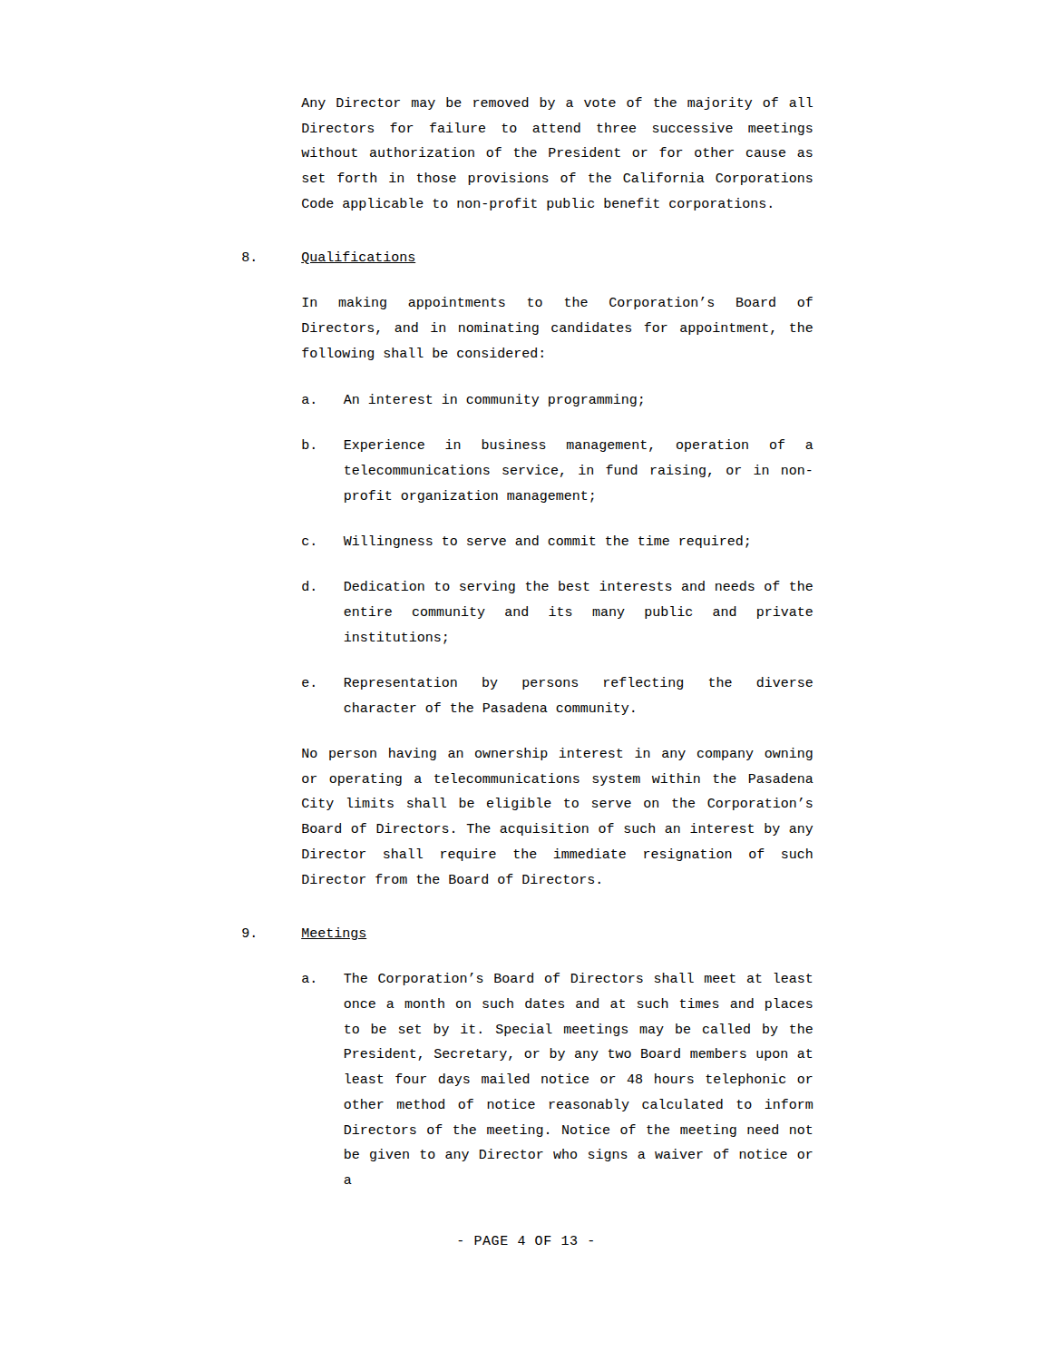Any Director may be removed by a vote of the majority of all Directors for failure to attend three successive meetings without authorization of the President or for other cause as set forth in those provisions of the California Corporations Code applicable to non-profit public benefit corporations.
8.
Qualifications
In making appointments to the Corporation’s Board of Directors, and in nominating candidates for appointment, the following shall be considered:
a. An interest in community programming;
b. Experience in business management, operation of a telecommunications service, in fund raising, or in non-profit organization management;
c. Willingness to serve and commit the time required;
d. Dedication to serving the best interests and needs of the entire community and its many public and private institutions;
e. Representation by persons reflecting the diverse character of the Pasadena community.
No person having an ownership interest in any company owning or operating a telecommunications system within the Pasadena City limits shall be eligible to serve on the Corporation’s Board of Directors. The acquisition of such an interest by any Director shall require the immediate resignation of such Director from the Board of Directors.
9.
Meetings
a. The Corporation’s Board of Directors shall meet at least once a month on such dates and at such times and places to be set by it. Special meetings may be called by the President, Secretary, or by any two Board members upon at least four days mailed notice or 48 hours telephonic or other method of notice reasonably calculated to inform Directors of the meeting. Notice of the meeting need not be given to any Director who signs a waiver of notice or a
- PAGE 4 OF 13 -